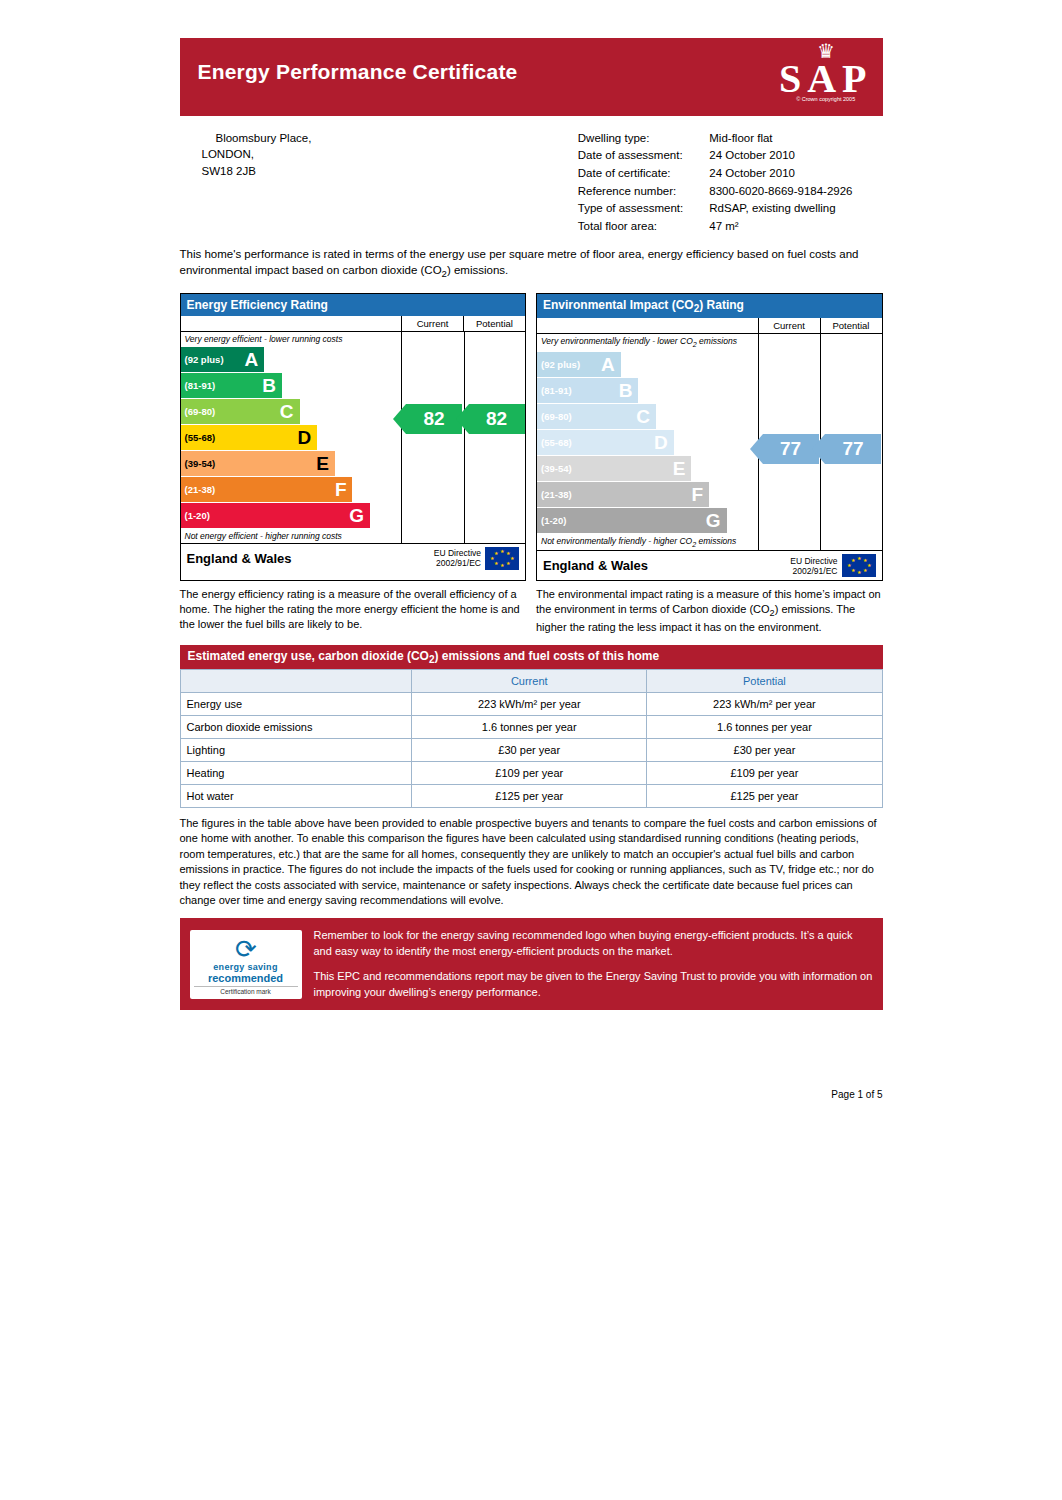Energy Performance Certificate
♛
SAP
© Crown copyright 2005
Bloomsbury Place,
LONDON,
SW18 2JB
Dwelling type:
Mid-floor flat
Date of assessment:
24 October 2010
Date of certificate:
24 October 2010
Reference number:
8300-6020-8669-9184-2926
Type of assessment:
RdSAP, existing dwelling
Total floor area:
47 m²
This home's performance is rated in terms of the energy use per square metre of floor area, energy efficiency based on fuel costs and environmental impact based on carbon dioxide (CO2) emissions.
Energy Efficiency Rating
Current
Potential
Very energy efficient - lower running costs
(92 plus) A
(81-91) B
(69-80) C
(55-68) D
(39-54) E
(21-38) F
(1-20) G
Not energy efficient - higher running costs
82
82
England & Wales
EU Directive
2002/91/EC
★ ★ ★ ★ ★ ★ ★ ★
Environmental Impact (CO2) Rating
Current
Potential
Very environmentally friendly - lower CO2 emissions
(92 plus) A
(81-91) B
(69-80) C
(55-68) D
(39-54) E
(21-38) F
(1-20) G
Not environmentally friendly - higher CO2 emissions
77
77
England & Wales
EU Directive
2002/91/EC
★ ★ ★ ★ ★ ★ ★ ★
The energy efficiency rating is a measure of the overall efficiency of a home. The higher the rating the more energy efficient the home is and the lower the fuel bills are likely to be.
The environmental impact rating is a measure of this home’s impact on the environment in terms of Carbon dioxide (CO2) emissions. The higher the rating the less impact it has on the environment.
Estimated energy use, carbon dioxide (CO2) emissions and fuel costs of this home
| | Current | Potential |
| --- | --- | --- |
| Energy use | 223 kWh/m² per year | 223 kWh/m² per year |
| Carbon dioxide emissions | 1.6 tonnes per year | 1.6 tonnes per year |
| Lighting | £30 per year | £30 per year |
| Heating | £109 per year | £109 per year |
| Hot water | £125 per year | £125 per year |
The figures in the table above have been provided to enable prospective buyers and tenants to compare the fuel costs and carbon emissions of one home with another. To enable this comparison the figures have been calculated using standardised running conditions (heating periods, room temperatures, etc.) that are the same for all homes, consequently they are unlikely to match an occupier's actual fuel bills and carbon emissions in practice. The figures do not include the impacts of the fuels used for cooking or running appliances, such as TV, fridge etc.; nor do they reflect the costs associated with service, maintenance or safety inspections. Always check the certificate date because fuel prices can change over time and energy saving recommendations will evolve.
⟳
energy saving
recommended
Certification mark
Remember to look for the energy saving recommended logo when buying energy-efficient products. It’s a quick and easy way to identify the most energy-efficient products on the market.
This EPC and recommendations report may be given to the Energy Saving Trust to provide you with information on improving your dwelling’s energy performance.
Page 1 of 5